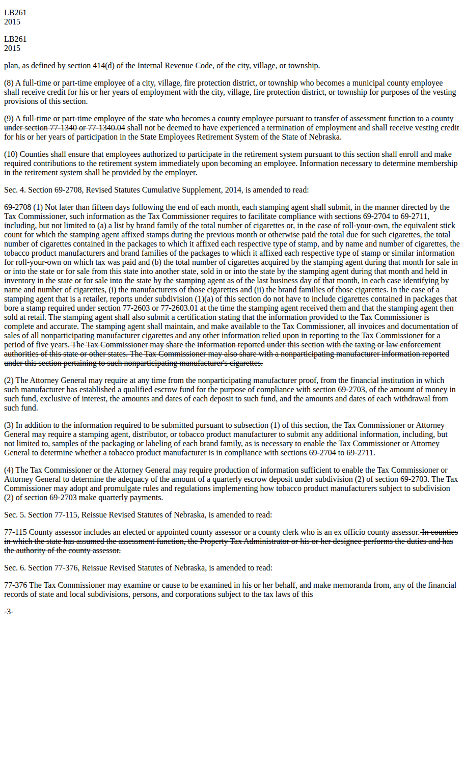LB261
2015
LB261
2015
plan, as defined by section 414(d) of the Internal Revenue Code, of the city, village, or township.
(8) A full-time or part-time employee of a city, village, fire protection district, or township who becomes a municipal county employee shall receive credit for his or her years of employment with the city, village, fire protection district, or township for purposes of the vesting provisions of this section.
(9) A full-time or part-time employee of the state who becomes a county employee pursuant to transfer of assessment function to a county under section 77-1340 or 77-1340.04 shall not be deemed to have experienced a termination of employment and shall receive vesting credit for his or her years of participation in the State Employees Retirement System of the State of Nebraska.
(10) Counties shall ensure that employees authorized to participate in the retirement system pursuant to this section shall enroll and make required contributions to the retirement system immediately upon becoming an employee. Information necessary to determine membership in the retirement system shall be provided by the employer.
Sec. 4. Section 69-2708, Revised Statutes Cumulative Supplement, 2014, is amended to read:
69-2708 (1) Not later than fifteen days following the end of each month, each stamping agent shall submit, in the manner directed by the Tax Commissioner, such information as the Tax Commissioner requires to facilitate compliance with sections 69-2704 to 69-2711, including, but not limited to (a) a list by brand family of the total number of cigarettes or, in the case of roll-your-own, the equivalent stick count for which the stamping agent affixed stamps during the previous month or otherwise paid the total due for such cigarettes, the total number of cigarettes contained in the packages to which it affixed each respective type of stamp, and by name and number of cigarettes, the tobacco product manufacturers and brand families of the packages to which it affixed each respective type of stamp or similar information for roll-your-own on which tax was paid and (b) the total number of cigarettes acquired by the stamping agent during that month for sale in or into the state or for sale from this state into another state, sold in or into the state by the stamping agent during that month and held in inventory in the state or for sale into the state by the stamping agent as of the last business day of that month, in each case identifying by name and number of cigarettes, (i) the manufacturers of those cigarettes and (ii) the brand families of those cigarettes. In the case of a stamping agent that is a retailer, reports under subdivision (1)(a) of this section do not have to include cigarettes contained in packages that bore a stamp required under section 77-2603 or 77-2603.01 at the time the stamping agent received them and that the stamping agent then sold at retail. The stamping agent shall also submit a certification stating that the information provided to the Tax Commissioner is complete and accurate. The stamping agent shall maintain, and make available to the Tax Commissioner, all invoices and documentation of sales of all nonparticipating manufacturer cigarettes and any other information relied upon in reporting to the Tax Commissioner for a period of five years. The Tax Commissioner may share the information reported under this section with the taxing or law enforcement authorities of this state or other states. The Tax Commissioner may also share with a nonparticipating manufacturer information reported under this section pertaining to such nonparticipating manufacturer's cigarettes.
(2) The Attorney General may require at any time from the nonparticipating manufacturer proof, from the financial institution in which such manufacturer has established a qualified escrow fund for the purpose of compliance with section 69-2703, of the amount of money in such fund, exclusive of interest, the amounts and dates of each deposit to such fund, and the amounts and dates of each withdrawal from such fund.
(3) In addition to the information required to be submitted pursuant to subsection (1) of this section, the Tax Commissioner or Attorney General may require a stamping agent, distributor, or tobacco product manufacturer to submit any additional information, including, but not limited to, samples of the packaging or labeling of each brand family, as is necessary to enable the Tax Commissioner or Attorney General to determine whether a tobacco product manufacturer is in compliance with sections 69-2704 to 69-2711.
(4) The Tax Commissioner or the Attorney General may require production of information sufficient to enable the Tax Commissioner or Attorney General to determine the adequacy of the amount of a quarterly escrow deposit under subdivision (2) of section 69-2703. The Tax Commissioner may adopt and promulgate rules and regulations implementing how tobacco product manufacturers subject to subdivision (2) of section 69-2703 make quarterly payments.
Sec. 5. Section 77-115, Reissue Revised Statutes of Nebraska, is amended to read:
77-115 County assessor includes an elected or appointed county assessor or a county clerk who is an ex officio county assessor. In counties in which the state has assumed the assessment function, the Property Tax Administrator or his or her designee performs the duties and has the authority of the county assessor.
Sec. 6. Section 77-376, Reissue Revised Statutes of Nebraska, is amended to read:
77-376 The Tax Commissioner may examine or cause to be examined in his or her behalf, and make memoranda from, any of the financial records of state and local subdivisions, persons, and corporations subject to the tax laws of this
-3-